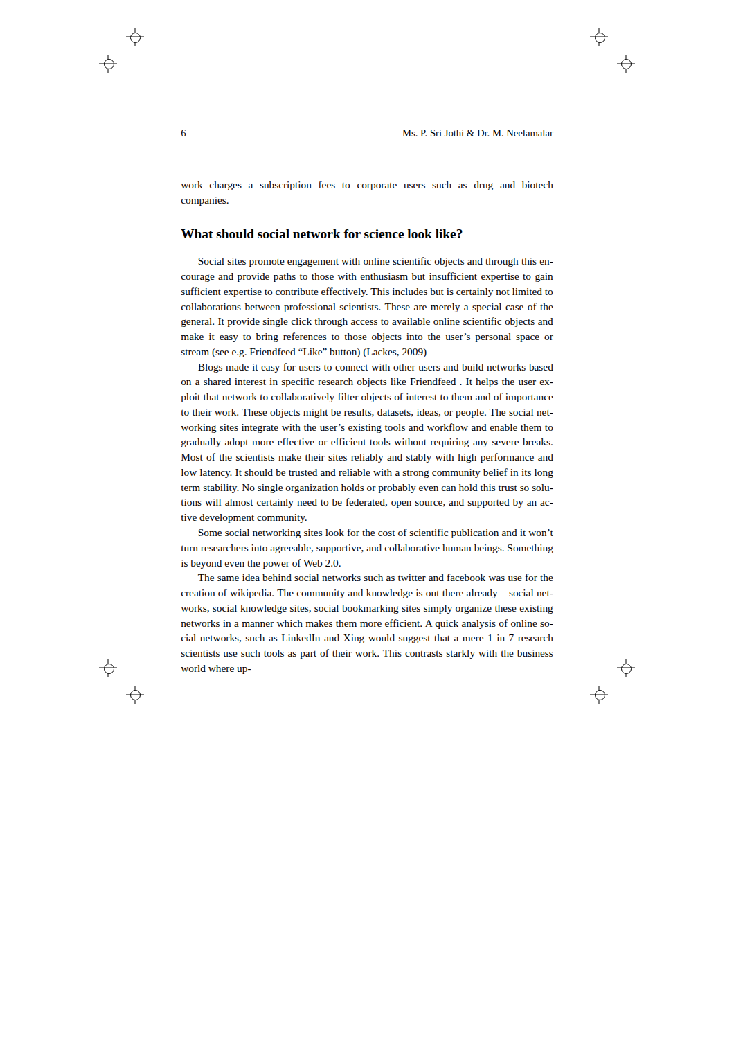6 Ms. P. Sri Jothi & Dr. M. Neelamalar
work charges a subscription fees to corporate users such as drug and biotech companies.
What should social network for science look like?
Social sites promote engagement with online scientific objects and through this encourage and provide paths to those with enthusiasm but insufficient expertise to gain sufficient expertise to contribute effectively. This includes but is certainly not limited to collaborations between professional scientists. These are merely a special case of the general. It provide single click through access to available online scientific objects and make it easy to bring references to those objects into the user’s personal space or stream (see e.g. Friendfeed “Like” button) (Lackes, 2009)
Blogs made it easy for users to connect with other users and build networks based on a shared interest in specific research objects like Friendfeed . It helps the user exploit that network to collaboratively filter objects of interest to them and of importance to their work. These objects might be results, datasets, ideas, or people. The social networking sites integrate with the user’s existing tools and workflow and enable them to gradually adopt more effective or efficient tools without requiring any severe breaks. Most of the scientists make their sites reliably and stably with high performance and low latency. It should be trusted and reliable with a strong community belief in its long term stability. No single organization holds or probably even can hold this trust so solutions will almost certainly need to be federated, open source, and supported by an active development community.
Some social networking sites look for the cost of scientific publication and it won’t turn researchers into agreeable, supportive, and collaborative human beings. Something is beyond even the power of Web 2.0.
The same idea behind social networks such as twitter and facebook was use for the creation of wikipedia. The community and knowledge is out there already – social networks, social knowledge sites, social bookmarking sites simply organize these existing networks in a manner which makes them more efficient. A quick analysis of online social networks, such as LinkedIn and Xing would suggest that a mere 1 in 7 research scientists use such tools as part of their work. This contrasts starkly with the business world where up-